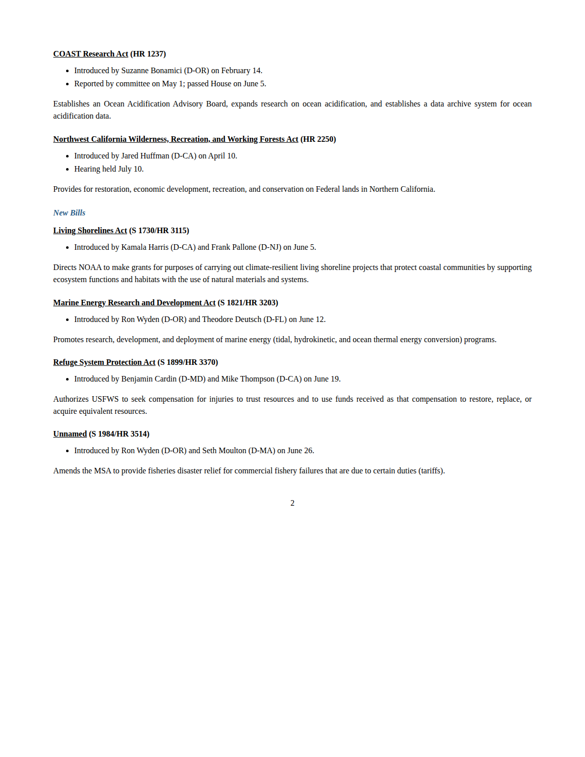COAST Research Act (HR 1237)
Introduced by Suzanne Bonamici (D-OR) on February 14.
Reported by committee on May 1; passed House on June 5.
Establishes an Ocean Acidification Advisory Board, expands research on ocean acidification, and establishes a data archive system for ocean acidification data.
Northwest California Wilderness, Recreation, and Working Forests Act (HR 2250)
Introduced by Jared Huffman (D-CA) on April 10.
Hearing held July 10.
Provides for restoration, economic development, recreation, and conservation on Federal lands in Northern California.
New Bills
Living Shorelines Act (S 1730/HR 3115)
Introduced by Kamala Harris (D-CA) and Frank Pallone (D-NJ) on June 5.
Directs NOAA to make grants for purposes of carrying out climate-resilient living shoreline projects that protect coastal communities by supporting ecosystem functions and habitats with the use of natural materials and systems.
Marine Energy Research and Development Act (S 1821/HR 3203)
Introduced by Ron Wyden (D-OR) and Theodore Deutsch (D-FL) on June 12.
Promotes research, development, and deployment of marine energy (tidal, hydrokinetic, and ocean thermal energy conversion) programs.
Refuge System Protection Act (S 1899/HR 3370)
Introduced by Benjamin Cardin (D-MD) and Mike Thompson (D-CA) on June 19.
Authorizes USFWS to seek compensation for injuries to trust resources and to use funds received as that compensation to restore, replace, or acquire equivalent resources.
Unnamed (S 1984/HR 3514)
Introduced by Ron Wyden (D-OR) and Seth Moulton (D-MA) on June 26.
Amends the MSA to provide fisheries disaster relief for commercial fishery failures that are due to certain duties (tariffs).
2